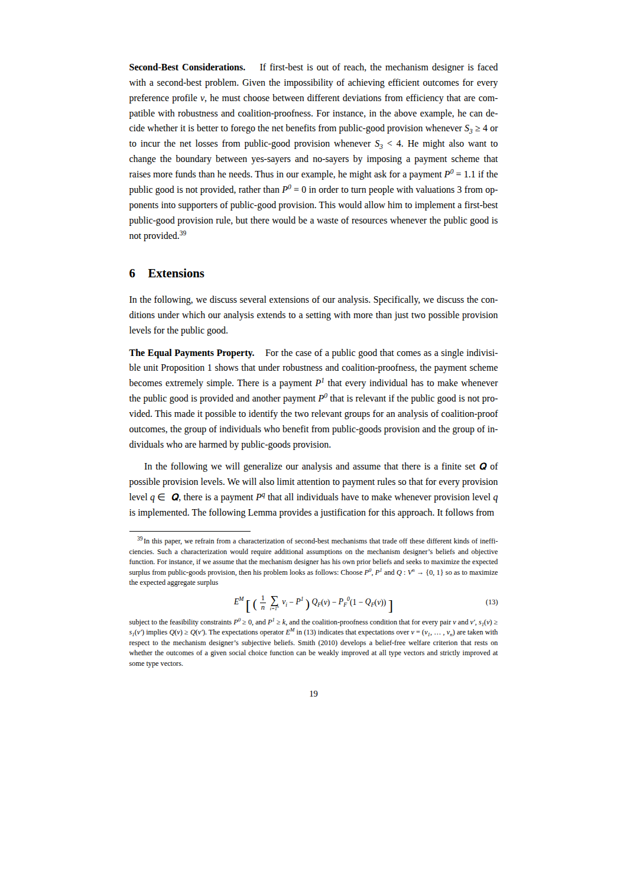Second-Best Considerations. If first-best is out of reach, the mechanism designer is faced with a second-best problem. Given the impossibility of achieving efficient outcomes for every preference profile v, he must choose between different deviations from efficiency that are compatible with robustness and coalition-proofness. For instance, in the above example, he can decide whether it is better to forego the net benefits from public-good provision whenever S3 ≥ 4 or to incur the net losses from public-good provision whenever S3 < 4. He might also want to change the boundary between yes-sayers and no-sayers by imposing a payment scheme that raises more funds than he needs. Thus in our example, he might ask for a payment P0 = 1.1 if the public good is not provided, rather than P0 = 0 in order to turn people with valuations 3 from opponents into supporters of public-good provision. This would allow him to implement a first-best public-good provision rule, but there would be a waste of resources whenever the public good is not provided.39
6 Extensions
In the following, we discuss several extensions of our analysis. Specifically, we discuss the conditions under which our analysis extends to a setting with more than just two possible provision levels for the public good.
The Equal Payments Property. For the case of a public good that comes as a single indivisible unit Proposition 1 shows that under robustness and coalition-proofness, the payment scheme becomes extremely simple. There is a payment P1 that every individual has to make whenever the public good is provided and another payment P0 that is relevant if the public good is not provided. This made it possible to identify the two relevant groups for an analysis of coalition-proof outcomes, the group of individuals who benefit from public-goods provision and the group of individuals who are harmed by public-goods provision.
In the following we will generalize our analysis and assume that there is a finite set 𝐐 of possible provision levels. We will also limit attention to payment rules so that for every provision level q ∈ 𝐐, there is a payment Pq that all individuals have to make whenever provision level q is implemented. The following Lemma provides a justification for this approach. It follows from
39 In this paper, we refrain from a characterization of second-best mechanisms that trade off these different kinds of inefficiencies. Such a characterization would require additional assumptions on the mechanism designer’s beliefs and objective function. For instance, if we assume that the mechanism designer has his own prior beliefs and seeks to maximize the expected surplus from public-goods provision, then his problem looks as follows: Choose P0, P1 and Q : Vn → {0, 1} so as to maximize the expected aggregate surplus
EM [ ( 1 n ∑i=1n vi − P1 ) QF(v) − PF0(1 − QF(v)) ] (13)
subject to the feasibility constraints P0 ≥ 0, and P1 ≥ k, and the coalition-proofness condition that for every pair v and v′, s1(v) ≥ s1(v′) implies Q(v) ≥ Q(v′). The expectations operator EM in (13) indicates that expectations over v = (v1, … , vn) are taken with respect to the mechanism designer’s subjective beliefs. Smith (2010) develops a belief-free welfare criterion that rests on whether the outcomes of a given social choice function can be weakly improved at all type vectors and strictly improved at some type vectors.
19